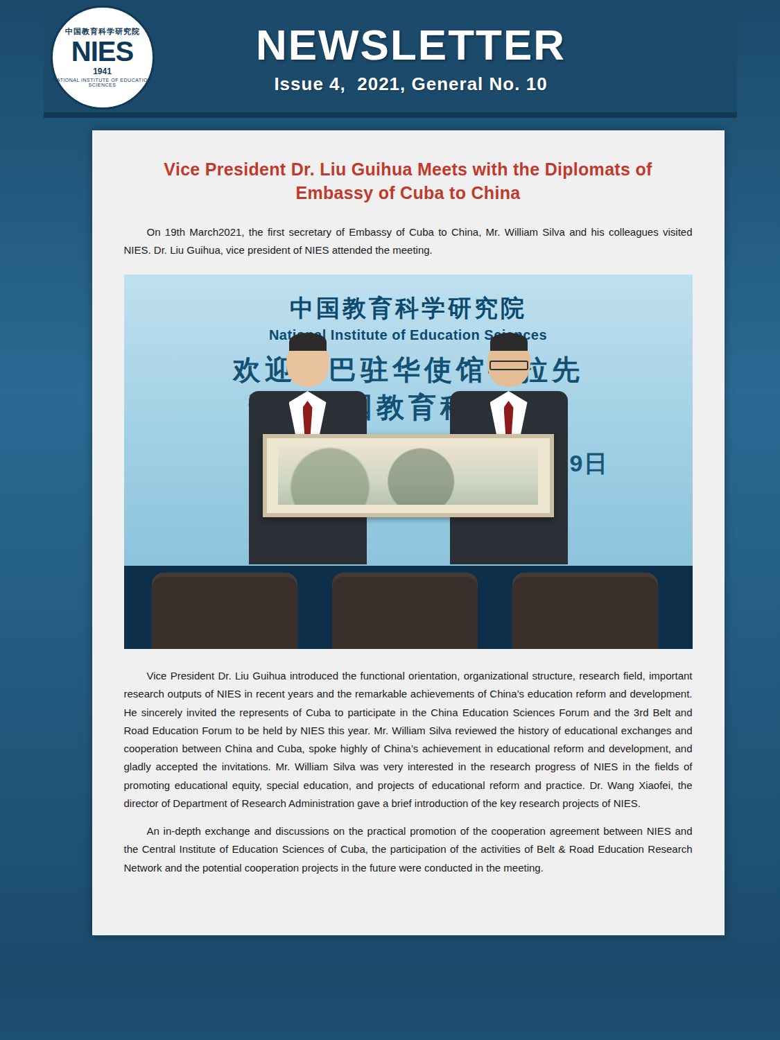中国教育科学研究院
NIES
1941
NATIONAL INSTITUTE OF EDUCATION SCIENCES
NEWSLETTER
Issue 4, 2021, General No. 10
Vice President Dr. Liu Guihua Meets with the Diplomats of Embassy of Cuba to China
On 19th March2021, the first secretary of Embassy of Cuba to China, Mr. William Silva and his colleagues visited NIES. Dr. Liu Guihua, vice president of NIES attended the meeting.
中国教育科学研究院
National Institute of Education Sciences
欢迎古巴驻华使馆韦拉先
访问中国教育科学研究
19日
Vice President Dr. Liu Guihua introduced the functional orientation, organizational structure, research field, important research outputs of NIES in recent years and the remarkable achievements of China’s education reform and development. He sincerely invited the represents of Cuba to participate in the China Education Sciences Forum and the 3rd Belt and Road Education Forum to be held by NIES this year. Mr. William Silva reviewed the history of educational exchanges and cooperation between China and Cuba, spoke highly of China’s achievement in educational reform and development, and gladly accepted the invitations. Mr. William Silva was very interested in the research progress of NIES in the fields of promoting educational equity, special education, and projects of educational reform and practice. Dr. Wang Xiaofei, the director of Department of Research Administration gave a brief introduction of the key research projects of NIES.
An in-depth exchange and discussions on the practical promotion of the cooperation agreement between NIES and the Central Institute of Education Sciences of Cuba, the participation of the activities of Belt & Road Education Research Network and the potential cooperation projects in the future were conducted in the meeting.